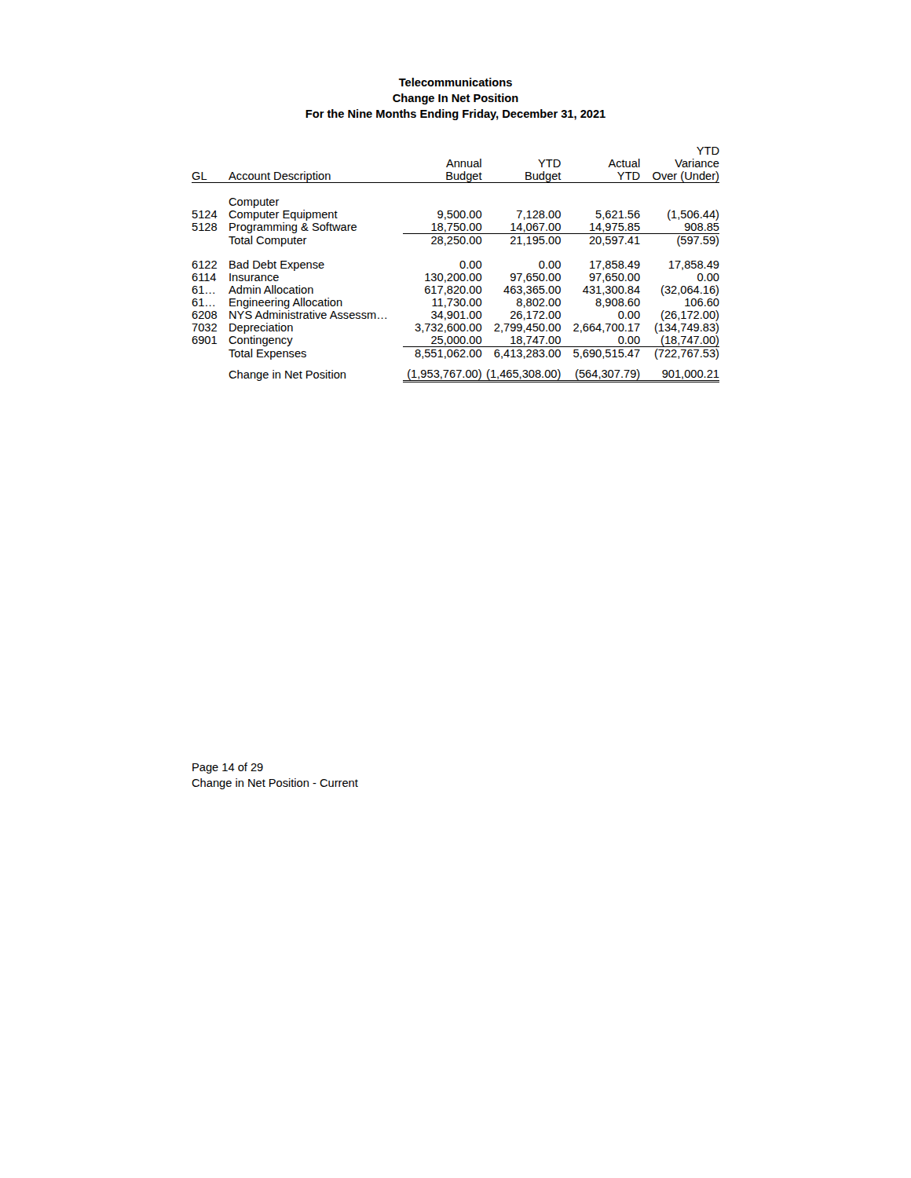Telecommunications
Change In Net Position
For the Nine Months Ending Friday, December 31, 2021
| | | | | | YTD |
| --- | --- | --- | --- | --- | --- |
| | | Annual | YTD | Actual | Variance |
| GL | Account Description | Budget | Budget | YTD | Over (Under) |
| | Computer | | | | |
| 5124 | Computer Equipment | 9,500.00 | 7,128.00 | 5,621.56 | (1,506.44) |
| 5128 | Programming & Software | 18,750.00 | 14,067.00 | 14,975.85 | 908.85 |
| | Total Computer | 28,250.00 | 21,195.00 | 20,597.41 | (597.59) |
| 6122 | Bad Debt Expense | 0.00 | 0.00 | 17,858.49 | 17,858.49 |
| 6114 | Insurance | 130,200.00 | 97,650.00 | 97,650.00 | 0.00 |
| 61… | Admin Allocation | 617,820.00 | 463,365.00 | 431,300.84 | (32,064.16) |
| 61… | Engineering Allocation | 11,730.00 | 8,802.00 | 8,908.60 | 106.60 |
| 6208 | NYS Administrative Assessm… | 34,901.00 | 26,172.00 | 0.00 | (26,172.00) |
| 7032 | Depreciation | 3,732,600.00 | 2,799,450.00 | 2,664,700.17 | (134,749.83) |
| 6901 | Contingency | 25,000.00 | 18,747.00 | 0.00 | (18,747.00) |
| | Total Expenses | 8,551,062.00 | 6,413,283.00 | 5,690,515.47 | (722,767.53) |
| | Change in Net Position | (1,953,767.00) | (1,465,308.00) | (564,307.79) | 901,000.21 |
Page 14 of 29
Change in Net Position - Current